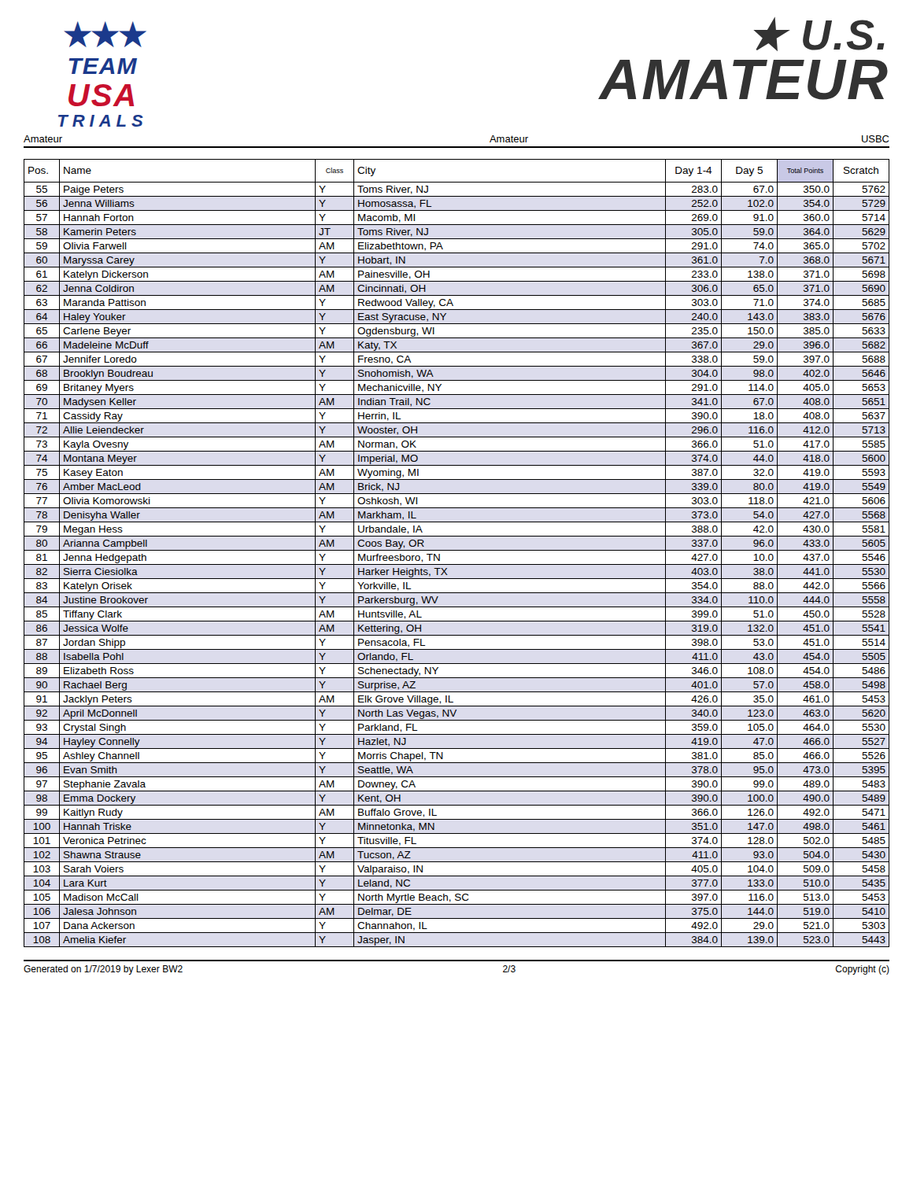★★★
TEAM
USA
TRIALS
★ U.S.
AMATEUR
Amateur Amateur USBC
| Pos. | Name | Class | City | Day 1-4 | Day 5 | Total Points | Scratch |
| --- | --- | --- | --- | --- | --- | --- | --- |
| 55 | Paige Peters | Y | Toms River, NJ | 283.0 | 67.0 | 350.0 | 5762 |
| 56 | Jenna Williams | Y | Homosassa, FL | 252.0 | 102.0 | 354.0 | 5729 |
| 57 | Hannah Forton | Y | Macomb, MI | 269.0 | 91.0 | 360.0 | 5714 |
| 58 | Kamerin Peters | JT | Toms River, NJ | 305.0 | 59.0 | 364.0 | 5629 |
| 59 | Olivia Farwell | AM | Elizabethtown, PA | 291.0 | 74.0 | 365.0 | 5702 |
| 60 | Maryssa Carey | Y | Hobart, IN | 361.0 | 7.0 | 368.0 | 5671 |
| 61 | Katelyn Dickerson | AM | Painesville, OH | 233.0 | 138.0 | 371.0 | 5698 |
| 62 | Jenna Coldiron | AM | Cincinnati, OH | 306.0 | 65.0 | 371.0 | 5690 |
| 63 | Maranda Pattison | Y | Redwood Valley, CA | 303.0 | 71.0 | 374.0 | 5685 |
| 64 | Haley Youker | Y | East Syracuse, NY | 240.0 | 143.0 | 383.0 | 5676 |
| 65 | Carlene Beyer | Y | Ogdensburg, WI | 235.0 | 150.0 | 385.0 | 5633 |
| 66 | Madeleine McDuff | AM | Katy, TX | 367.0 | 29.0 | 396.0 | 5682 |
| 67 | Jennifer Loredo | Y | Fresno, CA | 338.0 | 59.0 | 397.0 | 5688 |
| 68 | Brooklyn Boudreau | Y | Snohomish, WA | 304.0 | 98.0 | 402.0 | 5646 |
| 69 | Britaney Myers | Y | Mechanicville, NY | 291.0 | 114.0 | 405.0 | 5653 |
| 70 | Madysen Keller | AM | Indian Trail, NC | 341.0 | 67.0 | 408.0 | 5651 |
| 71 | Cassidy Ray | Y | Herrin, IL | 390.0 | 18.0 | 408.0 | 5637 |
| 72 | Allie Leiendecker | Y | Wooster, OH | 296.0 | 116.0 | 412.0 | 5713 |
| 73 | Kayla Ovesny | AM | Norman, OK | 366.0 | 51.0 | 417.0 | 5585 |
| 74 | Montana Meyer | Y | Imperial, MO | 374.0 | 44.0 | 418.0 | 5600 |
| 75 | Kasey Eaton | AM | Wyoming, MI | 387.0 | 32.0 | 419.0 | 5593 |
| 76 | Amber MacLeod | AM | Brick, NJ | 339.0 | 80.0 | 419.0 | 5549 |
| 77 | Olivia Komorowski | Y | Oshkosh, WI | 303.0 | 118.0 | 421.0 | 5606 |
| 78 | Denisyha Waller | AM | Markham, IL | 373.0 | 54.0 | 427.0 | 5568 |
| 79 | Megan Hess | Y | Urbandale, IA | 388.0 | 42.0 | 430.0 | 5581 |
| 80 | Arianna Campbell | AM | Coos Bay, OR | 337.0 | 96.0 | 433.0 | 5605 |
| 81 | Jenna Hedgepath | Y | Murfreesboro, TN | 427.0 | 10.0 | 437.0 | 5546 |
| 82 | Sierra Ciesiolka | Y | Harker Heights, TX | 403.0 | 38.0 | 441.0 | 5530 |
| 83 | Katelyn Orisek | Y | Yorkville, IL | 354.0 | 88.0 | 442.0 | 5566 |
| 84 | Justine Brookover | Y | Parkersburg, WV | 334.0 | 110.0 | 444.0 | 5558 |
| 85 | Tiffany Clark | AM | Huntsville, AL | 399.0 | 51.0 | 450.0 | 5528 |
| 86 | Jessica Wolfe | AM | Kettering, OH | 319.0 | 132.0 | 451.0 | 5541 |
| 87 | Jordan Shipp | Y | Pensacola, FL | 398.0 | 53.0 | 451.0 | 5514 |
| 88 | Isabella Pohl | Y | Orlando, FL | 411.0 | 43.0 | 454.0 | 5505 |
| 89 | Elizabeth Ross | Y | Schenectady, NY | 346.0 | 108.0 | 454.0 | 5486 |
| 90 | Rachael Berg | Y | Surprise, AZ | 401.0 | 57.0 | 458.0 | 5498 |
| 91 | Jacklyn Peters | AM | Elk Grove Village, IL | 426.0 | 35.0 | 461.0 | 5453 |
| 92 | April McDonnell | Y | North Las Vegas, NV | 340.0 | 123.0 | 463.0 | 5620 |
| 93 | Crystal Singh | Y | Parkland, FL | 359.0 | 105.0 | 464.0 | 5530 |
| 94 | Hayley Connelly | Y | Hazlet, NJ | 419.0 | 47.0 | 466.0 | 5527 |
| 95 | Ashley Channell | Y | Morris Chapel, TN | 381.0 | 85.0 | 466.0 | 5526 |
| 96 | Evan Smith | Y | Seattle, WA | 378.0 | 95.0 | 473.0 | 5395 |
| 97 | Stephanie Zavala | AM | Downey, CA | 390.0 | 99.0 | 489.0 | 5483 |
| 98 | Emma Dockery | Y | Kent, OH | 390.0 | 100.0 | 490.0 | 5489 |
| 99 | Kaitlyn Rudy | AM | Buffalo Grove, IL | 366.0 | 126.0 | 492.0 | 5471 |
| 100 | Hannah Triske | Y | Minnetonka, MN | 351.0 | 147.0 | 498.0 | 5461 |
| 101 | Veronica Petrinec | Y | Titusville, FL | 374.0 | 128.0 | 502.0 | 5485 |
| 102 | Shawna Strause | AM | Tucson, AZ | 411.0 | 93.0 | 504.0 | 5430 |
| 103 | Sarah Voiers | Y | Valparaiso, IN | 405.0 | 104.0 | 509.0 | 5458 |
| 104 | Lara Kurt | Y | Leland, NC | 377.0 | 133.0 | 510.0 | 5435 |
| 105 | Madison McCall | Y | North Myrtle Beach, SC | 397.0 | 116.0 | 513.0 | 5453 |
| 106 | Jalesa Johnson | AM | Delmar, DE | 375.0 | 144.0 | 519.0 | 5410 |
| 107 | Dana Ackerson | Y | Channahon, IL | 492.0 | 29.0 | 521.0 | 5303 |
| 108 | Amelia Kiefer | Y | Jasper, IN | 384.0 | 139.0 | 523.0 | 5443 |
Generated on 1/7/2019 by Lexer BW2 2/3 Copyright (c)